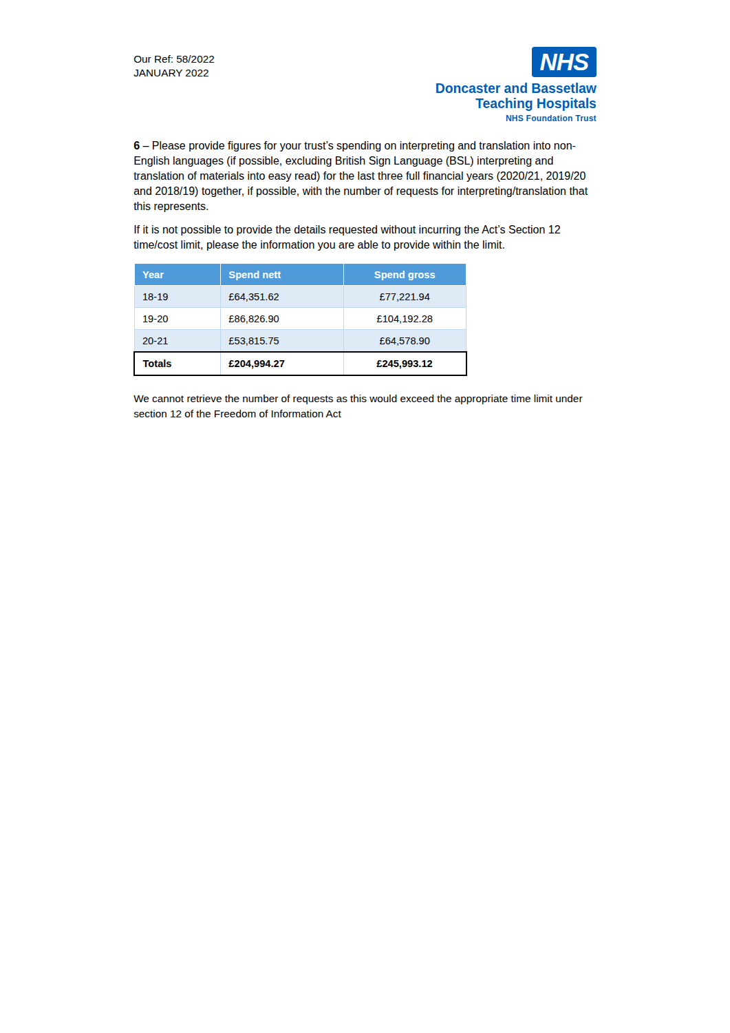Our Ref: 58/2022
JANUARY 2022
NHS
Doncaster and Bassetlaw
Teaching Hospitals
NHS Foundation Trust
6 – Please provide figures for your trust’s spending on interpreting and translation into non-English languages (if possible, excluding British Sign Language (BSL) interpreting and translation of materials into easy read) for the last three full financial years (2020/21, 2019/20 and 2018/19) together, if possible, with the number of requests for interpreting/translation that this represents.
If it is not possible to provide the details requested without incurring the Act’s Section 12 time/cost limit, please the information you are able to provide within the limit.
| Year | Spend nett | Spend gross |
| --- | --- | --- |
| 18-19 | £64,351.62 | £77,221.94 |
| 19-20 | £86,826.90 | £104,192.28 |
| 20-21 | £53,815.75 | £64,578.90 |
| Totals | £204,994.27 | £245,993.12 |
We cannot retrieve the number of requests as this would exceed the appropriate time limit under section 12 of the Freedom of Information Act